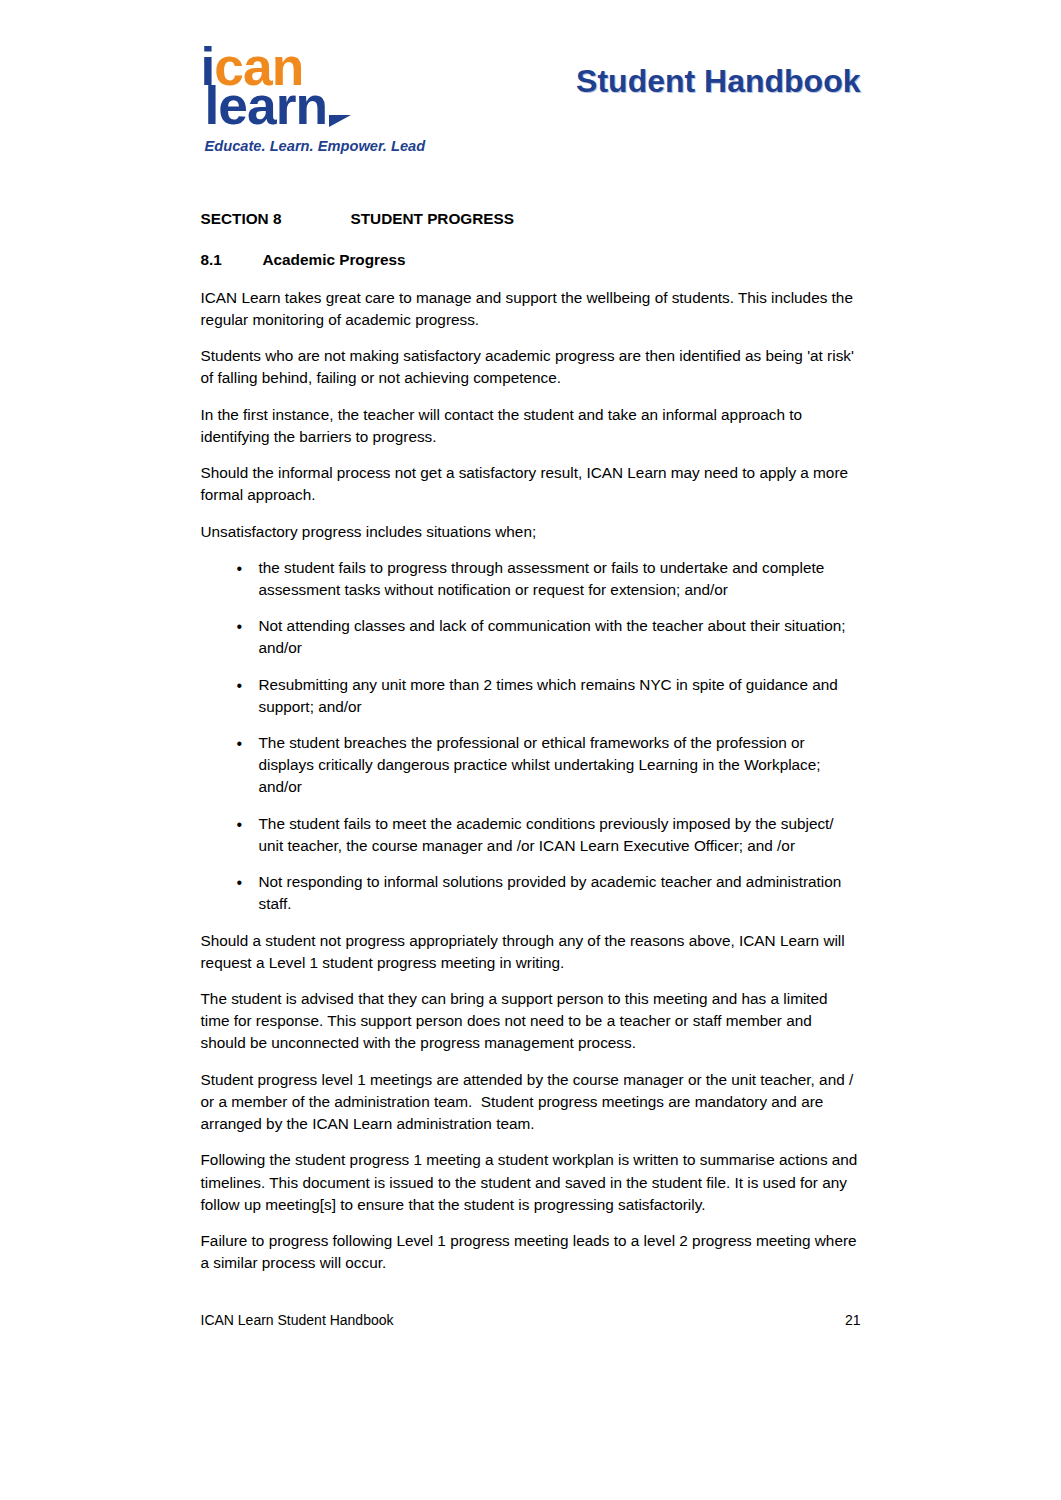ican learn
Educate. Learn. Empower. Lead
Student Handbook
SECTION 8 STUDENT PROGRESS
8.1 Academic Progress
ICAN Learn takes great care to manage and support the wellbeing of students. This includes the regular monitoring of academic progress.
Students who are not making satisfactory academic progress are then identified as being 'at risk' of falling behind, failing or not achieving competence.
In the first instance, the teacher will contact the student and take an informal approach to identifying the barriers to progress.
Should the informal process not get a satisfactory result, ICAN Learn may need to apply a more formal approach.
Unsatisfactory progress includes situations when;
the student fails to progress through assessment or fails to undertake and complete assessment tasks without notification or request for extension; and/or
Not attending classes and lack of communication with the teacher about their situation; and/or
Resubmitting any unit more than 2 times which remains NYC in spite of guidance and support; and/or
The student breaches the professional or ethical frameworks of the profession or displays critically dangerous practice whilst undertaking Learning in the Workplace; and/or
The student fails to meet the academic conditions previously imposed by the subject/ unit teacher, the course manager and /or ICAN Learn Executive Officer; and /or
Not responding to informal solutions provided by academic teacher and administration staff.
Should a student not progress appropriately through any of the reasons above, ICAN Learn will request a Level 1 student progress meeting in writing.
The student is advised that they can bring a support person to this meeting and has a limited time for response. This support person does not need to be a teacher or staff member and should be unconnected with the progress management process.
Student progress level 1 meetings are attended by the course manager or the unit teacher, and / or a member of the administration team. Student progress meetings are mandatory and are arranged by the ICAN Learn administration team.
Following the student progress 1 meeting a student workplan is written to summarise actions and timelines. This document is issued to the student and saved in the student file. It is used for any follow up meeting[s] to ensure that the student is progressing satisfactorily.
Failure to progress following Level 1 progress meeting leads to a level 2 progress meeting where a similar process will occur.
ICAN Learn Student Handbook 21